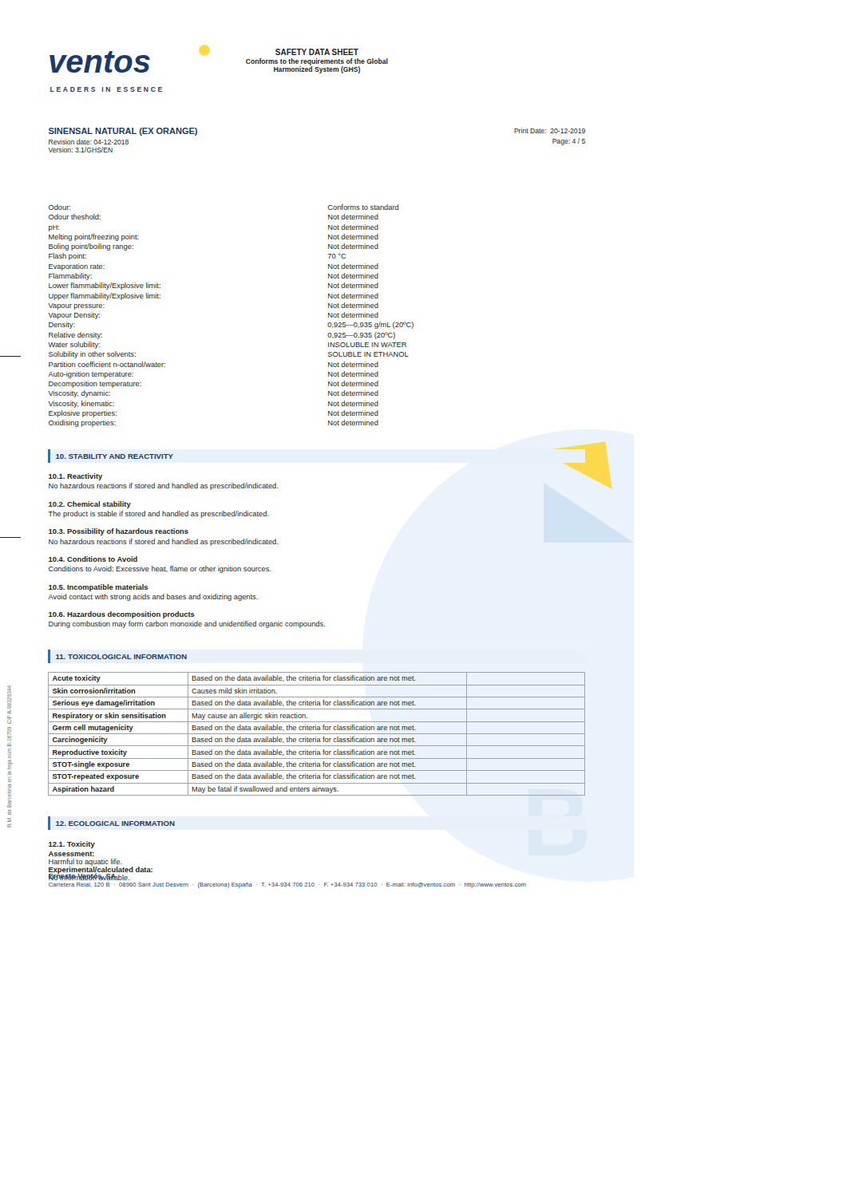B
ventos
LEADERS IN ESSENCE
SAFETY DATA SHEET
Conforms to the requirements of the Global Harmonized System (GHS)
SINENSAL NATURAL (EX ORANGE)
Revision date: 04-12-2018
Version: 3.1/GHS/EN
Print Date: 20-12-2019
Page: 4 / 5
| Odour: | Conforms to standard |
| Odour theshold: | Not determined |
| pH: | Not determined |
| Melting point/freezing point: | Not determined |
| Boling point/boiling range: | Not determined |
| Flash point: | 70 °C |
| Evaporation rate: | Not determined |
| Flammability: | Not determined |
| Lower flammability/Explosive limit: | Not determined |
| Upper flammability/Explosive limit: | Not determined |
| Vapour pressure: | Not determined |
| Vapour Density: | Not determined |
| Density: | 0,925—0,935 g/mL (20ºC) |
| Relative density: | 0,925—0,935 (20ºC) |
| Water solubility: | INSOLUBLE IN WATER |
| Solubility in other solvents: | SOLUBLE IN ETHANOL |
| Partition coefficient n-octanol/water: | Not determined |
| Auto-ignition temperature: | Not determined |
| Decomposition temperature: | Not determined |
| Viscosity, dynamic: | Not determined |
| Viscosity, kinematic: | Not determined |
| Explosive properties: | Not determined |
| Oxidising properties: | Not determined |
10. STABILITY AND REACTIVITY
10.1. Reactivity
No hazardous reactions if stored and handled as prescribed/indicated.
10.2. Chemical stability
The product is stable if stored and handled as prescribed/indicated.
10.3. Possibility of hazardous reactions
No hazardous reactions if stored and handled as prescribed/indicated.
10.4. Conditions to Avoid
Conditions to Avoid: Excessive heat, flame or other ignition sources.
10.5. Incompatible materials
Avoid contact with strong acids and bases and oxidizing agents.
10.6. Hazardous decomposition products
During combustion may form carbon monoxide and unidentified organic compounds.
11. TOXICOLOGICAL INFORMATION
| Acute toxicity | Based on the data available, the criteria for classification are not met. | |
| Skin corrosion/irritation | Causes mild skin irritation. | |
| Serious eye damage/irritation | Based on the data available, the criteria for classification are not met. | |
| Respiratory or skin sensitisation | May cause an allergic skin reaction. | |
| Germ cell mutagenicity | Based on the data available, the criteria for classification are not met. | |
| Carcinogenicity | Based on the data available, the criteria for classification are not met. | |
| Reproductive toxicity | Based on the data available, the criteria for classification are not met. | |
| STOT-single exposure | Based on the data available, the criteria for classification are not met. | |
| STOT-repeated exposure | Based on the data available, the criteria for classification are not met. | |
| Aspiration hazard | May be fatal if swallowed and enters airways. | |
12. ECOLOGICAL INFORMATION
12.1. Toxicity
Assessment:
Harmful to aquatic life.
Experimental/calculated data:
No information available.
R.M. de Barcelona en la hoja núm.B-16709 CIF A-08329344
Ernesto Ventós, SA
Carretera Reial, 120 B · 08960 Sant Just Desvern · (Barcelona) España · T. +34-934 706 210 · F. +34-934 733 010 · E-mail: info@ventos.com · http://www.ventos.com